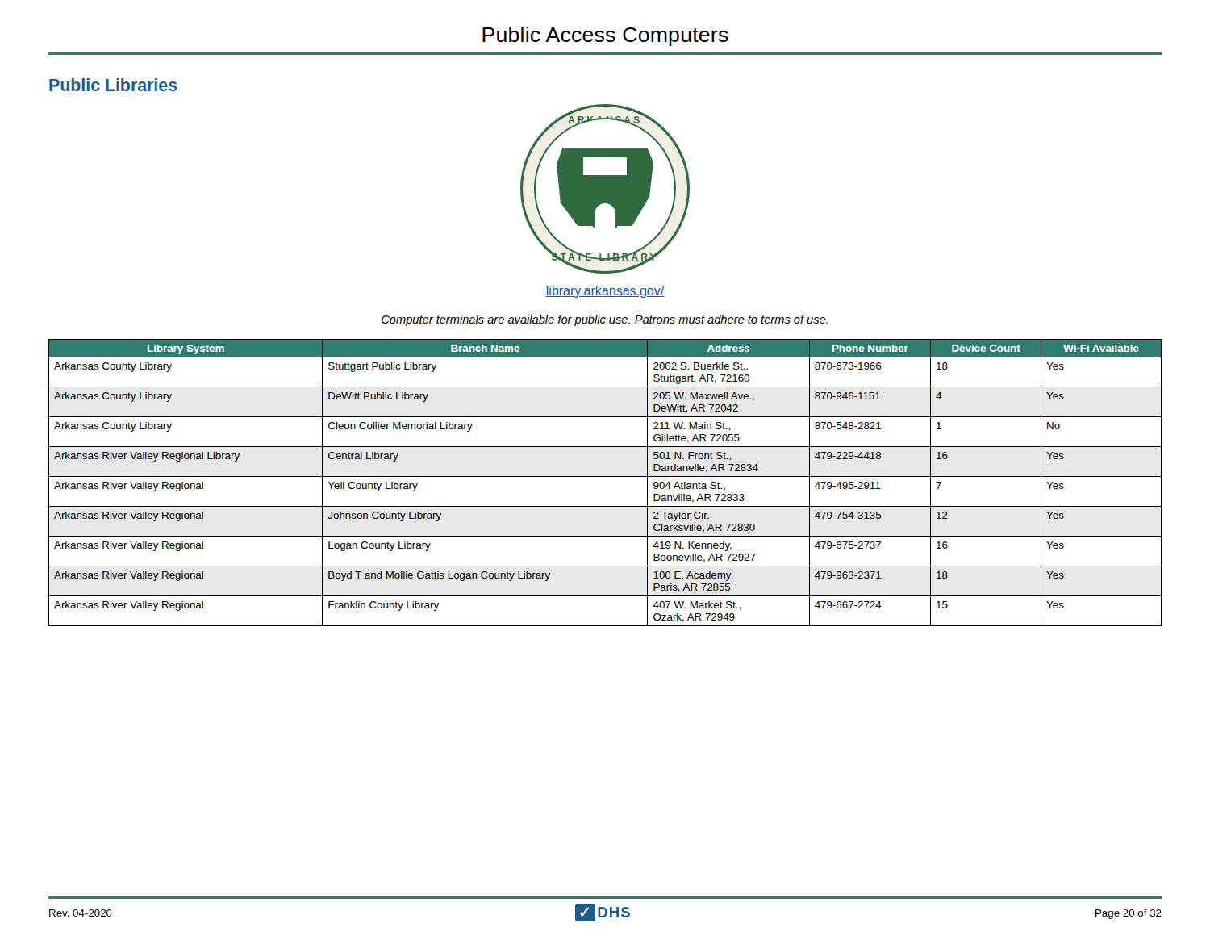Public Access Computers
Public Libraries
ARKANSAS
STATE LIBRARY
library.arkansas.gov/
Computer terminals are available for public use. Patrons must adhere to terms of use.
| Library System | Branch Name | Address | Phone Number | Device Count | Wi-Fi Available |
| --- | --- | --- | --- | --- | --- |
| Arkansas County Library | Stuttgart Public Library | 2002 S. Buerkle St., Stuttgart, AR, 72160 | 870-673-1966 | 18 | Yes |
| Arkansas County Library | DeWitt Public Library | 205 W. Maxwell Ave., DeWitt, AR 72042 | 870-946-1151 | 4 | Yes |
| Arkansas County Library | Cleon Collier Memorial Library | 211 W. Main St., Gillette, AR 72055 | 870-548-2821 | 1 | No |
| Arkansas River Valley Regional Library | Central Library | 501 N. Front St., Dardanelle, AR 72834 | 479-229-4418 | 16 | Yes |
| Arkansas River Valley Regional | Yell County Library | 904 Atlanta St., Danville, AR 72833 | 479-495-2911 | 7 | Yes |
| Arkansas River Valley Regional | Johnson County Library | 2 Taylor Cir., Clarksville, AR 72830 | 479-754-3135 | 12 | Yes |
| Arkansas River Valley Regional | Logan County Library | 419 N. Kennedy, Booneville, AR 72927 | 479-675-2737 | 16 | Yes |
| Arkansas River Valley Regional | Boyd T and Mollie Gattis Logan County Library | 100 E. Academy, Paris, AR 72855 | 479-963-2371 | 18 | Yes |
| Arkansas River Valley Regional | Franklin County Library | 407 W. Market St., Ozark, AR 72949 | 479-667-2724 | 15 | Yes |
Rev. 04-2020
✓DHS
Page 20 of 32